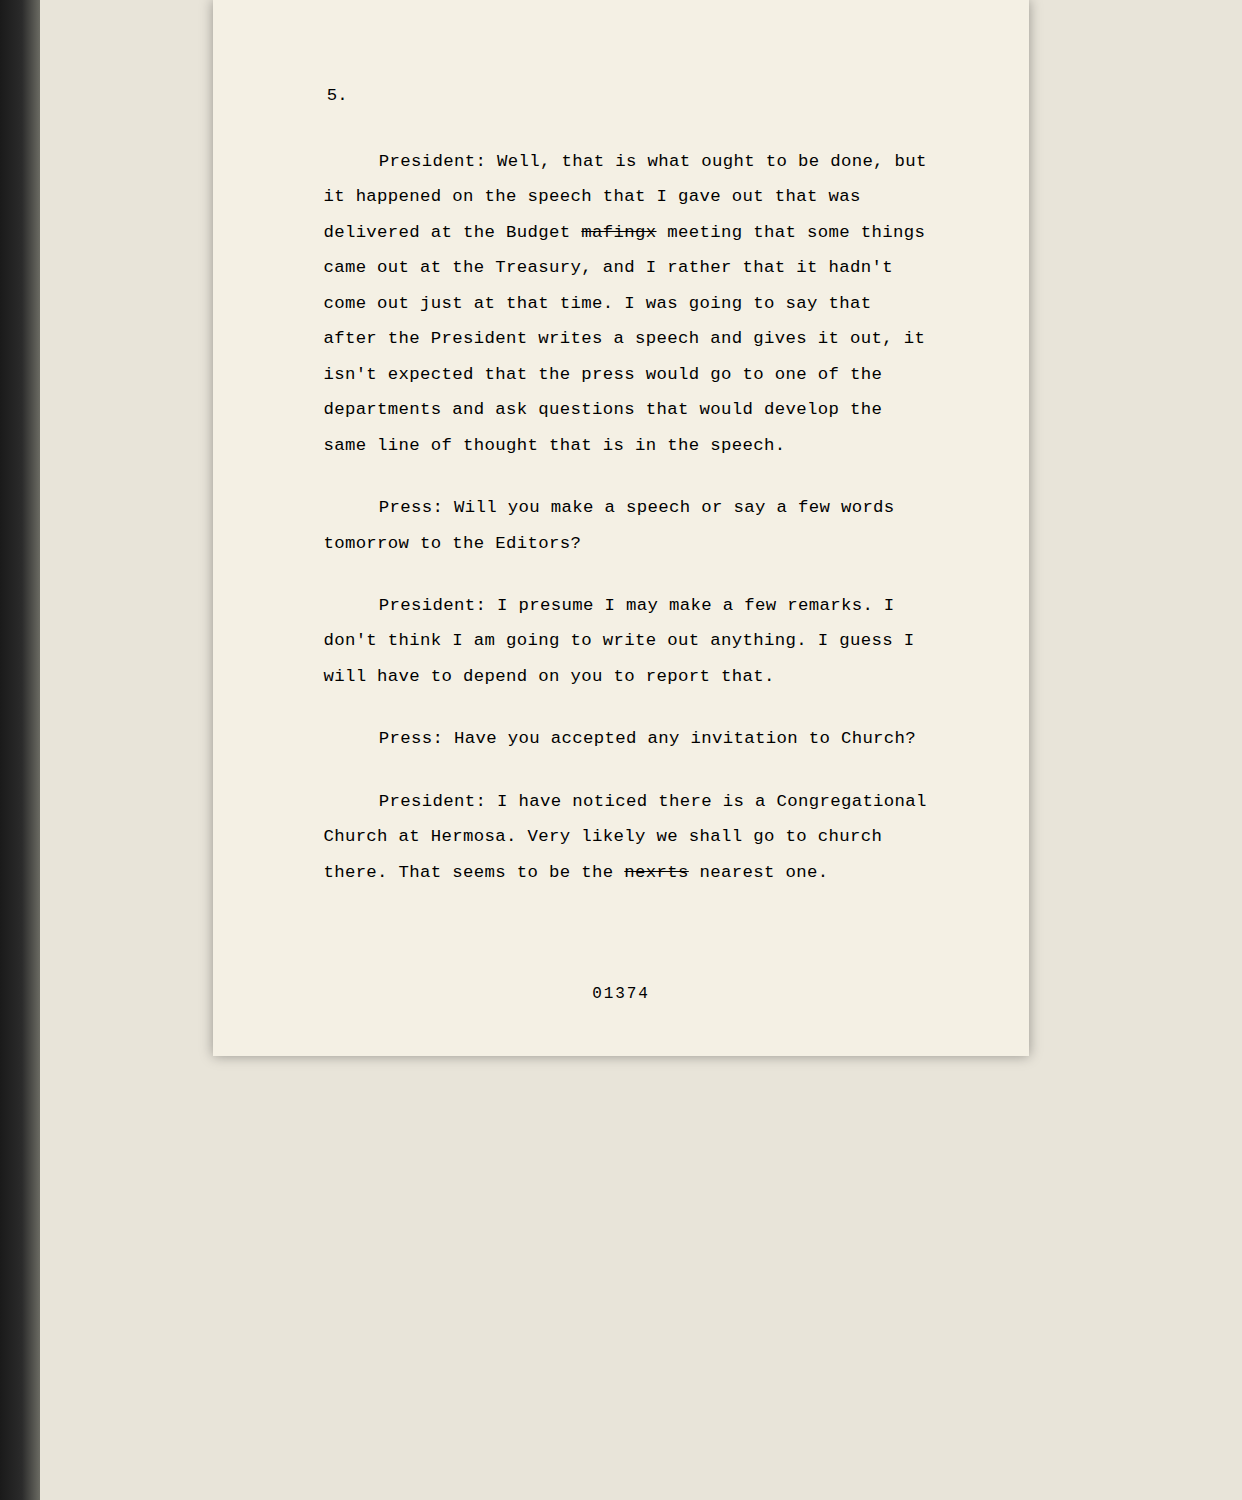5.
President: Well, that is what ought to be done, but it happened on the speech that I gave out that was delivered at the Budget mafingx meeting that some things came out at the Treasury, and I rather that it hadn't come out just at that time. I was going to say that after the President writes a speech and gives it out, it isn't expected that the press would go to one of the departments and ask questions that would develop the same line of thought that is in the speech.
Press: Will you make a speech or say a few words tomorrow to the Editors?
President: I presume I may make a few remarks. I don't think I am going to write out anything. I guess I will have to depend on you to report that.
Press: Have you accepted any invitation to Church?
President: I have noticed there is a Congregational Church at Hermosa. Very likely we shall go to church there. That seems to be the nexrts nearest one.
01374